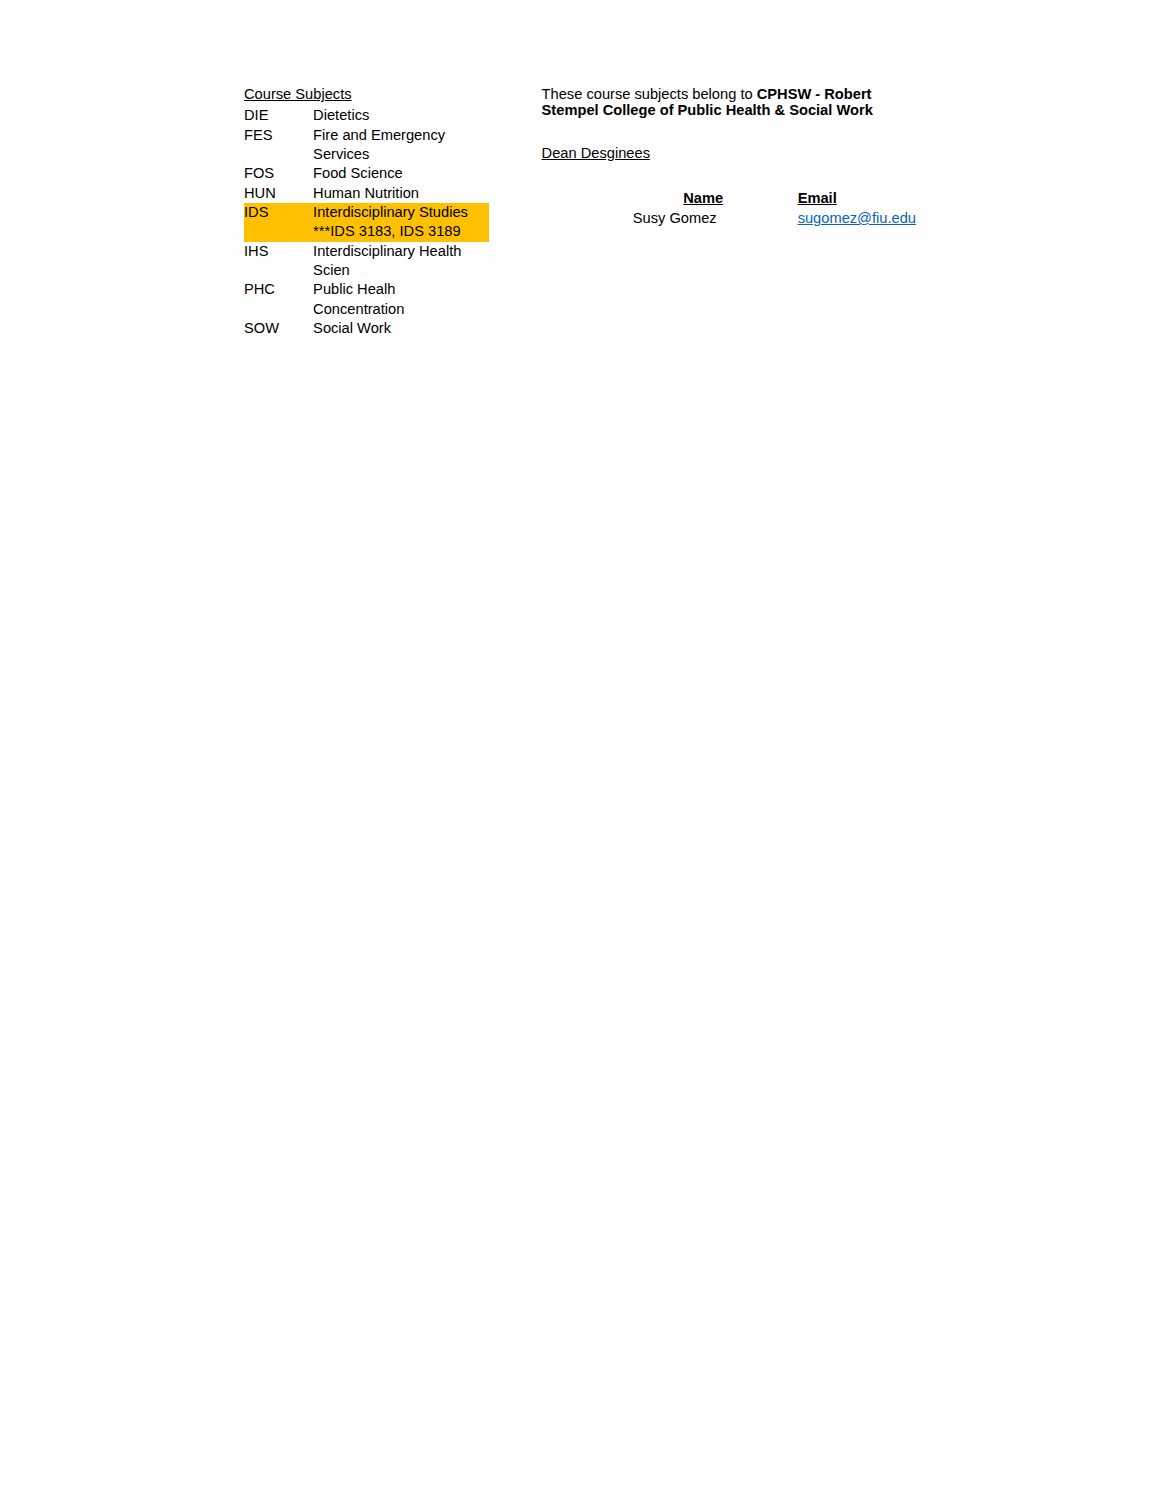Course Subjects
| DIE | Dietetics |
| FES | Fire and Emergency Services |
| FOS | Food Science |
| HUN | Human Nutrition |
| IDS | Interdisciplinary Studies |
| | ***IDS 3183, IDS 3189 |
| IHS | Interdisciplinary Health Scien |
| PHC | Public Healh Concentration |
| SOW | Social Work |
These course subjects belong to CPHSW - Robert Stempel College of Public Health & Social Work
Dean Desginees
| Name | Email |
| --- | --- |
| Susy Gomez | sugomez@fiu.edu |